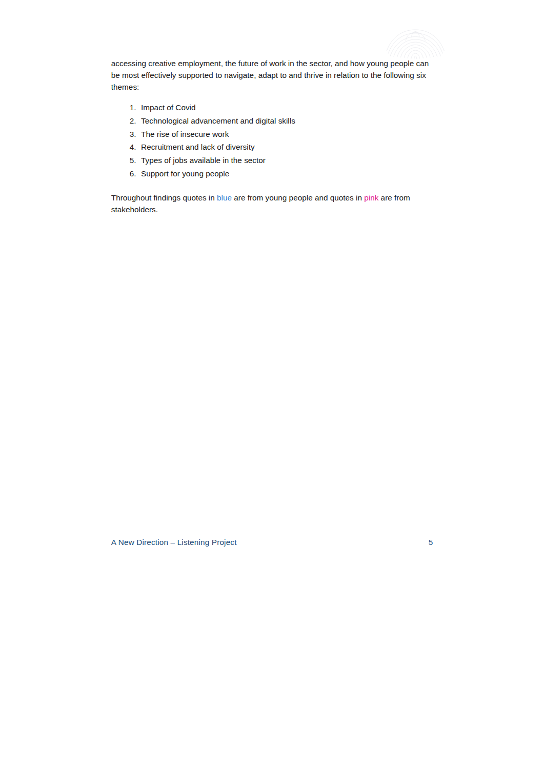accessing creative employment, the future of work in the sector, and how young people can be most effectively supported to navigate, adapt to and thrive in relation to the following six themes:
Impact of Covid
Technological advancement and digital skills
The rise of insecure work
Recruitment and lack of diversity
Types of jobs available in the sector
Support for young people
Throughout findings quotes in blue are from young people and quotes in pink are from stakeholders.
A New Direction – Listening Project 5